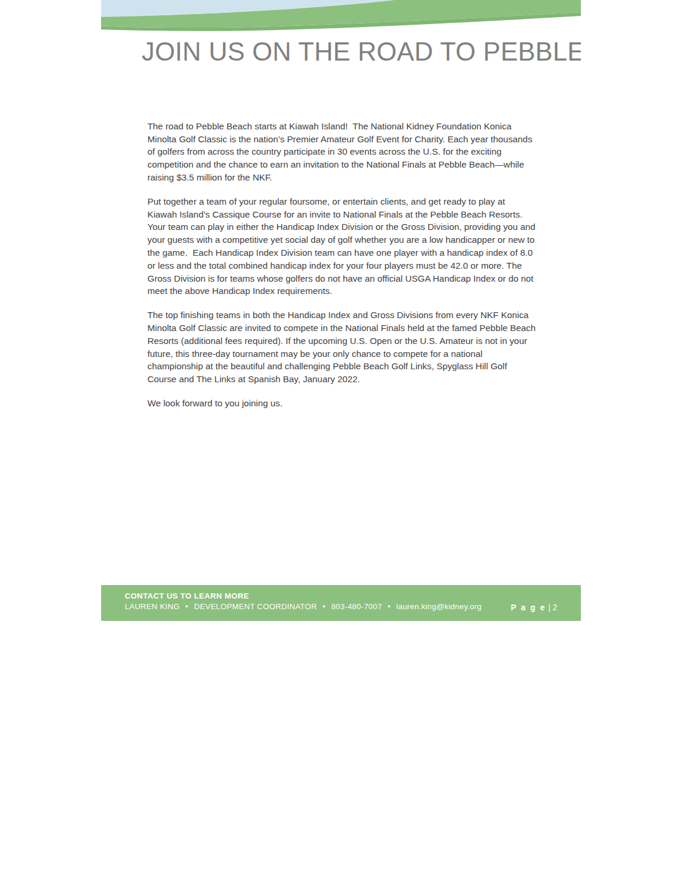JOIN US ON THE ROAD TO PEBBLE BEACH
The road to Pebble Beach starts at Kiawah Island! The National Kidney Foundation Konica Minolta Golf Classic is the nation’s Premier Amateur Golf Event for Charity. Each year thousands of golfers from across the country participate in 30 events across the U.S. for the exciting competition and the chance to earn an invitation to the National Finals at Pebble Beach—while raising $3.5 million for the NKF.
Put together a team of your regular foursome, or entertain clients, and get ready to play at Kiawah Island’s Cassique Course for an invite to National Finals at the Pebble Beach Resorts. Your team can play in either the Handicap Index Division or the Gross Division, providing you and your guests with a competitive yet social day of golf whether you are a low handicapper or new to the game. Each Handicap Index Division team can have one player with a handicap index of 8.0 or less and the total combined handicap index for your four players must be 42.0 or more. The Gross Division is for teams whose golfers do not have an official USGA Handicap Index or do not meet the above Handicap Index requirements.
The top finishing teams in both the Handicap Index and Gross Divisions from every NKF Konica Minolta Golf Classic are invited to compete in the National Finals held at the famed Pebble Beach Resorts (additional fees required). If the upcoming U.S. Open or the U.S. Amateur is not in your future, this three-day tournament may be your only chance to compete for a national championship at the beautiful and challenging Pebble Beach Golf Links, Spyglass Hill Golf Course and The Links at Spanish Bay, January 2022.
We look forward to you joining us.
CONTACT US TO LEARN MORE
LAUREN KING • DEVELOPMENT COORDINATOR • 803-480-7007 • lauren.king@kidney.org
P a g e|2